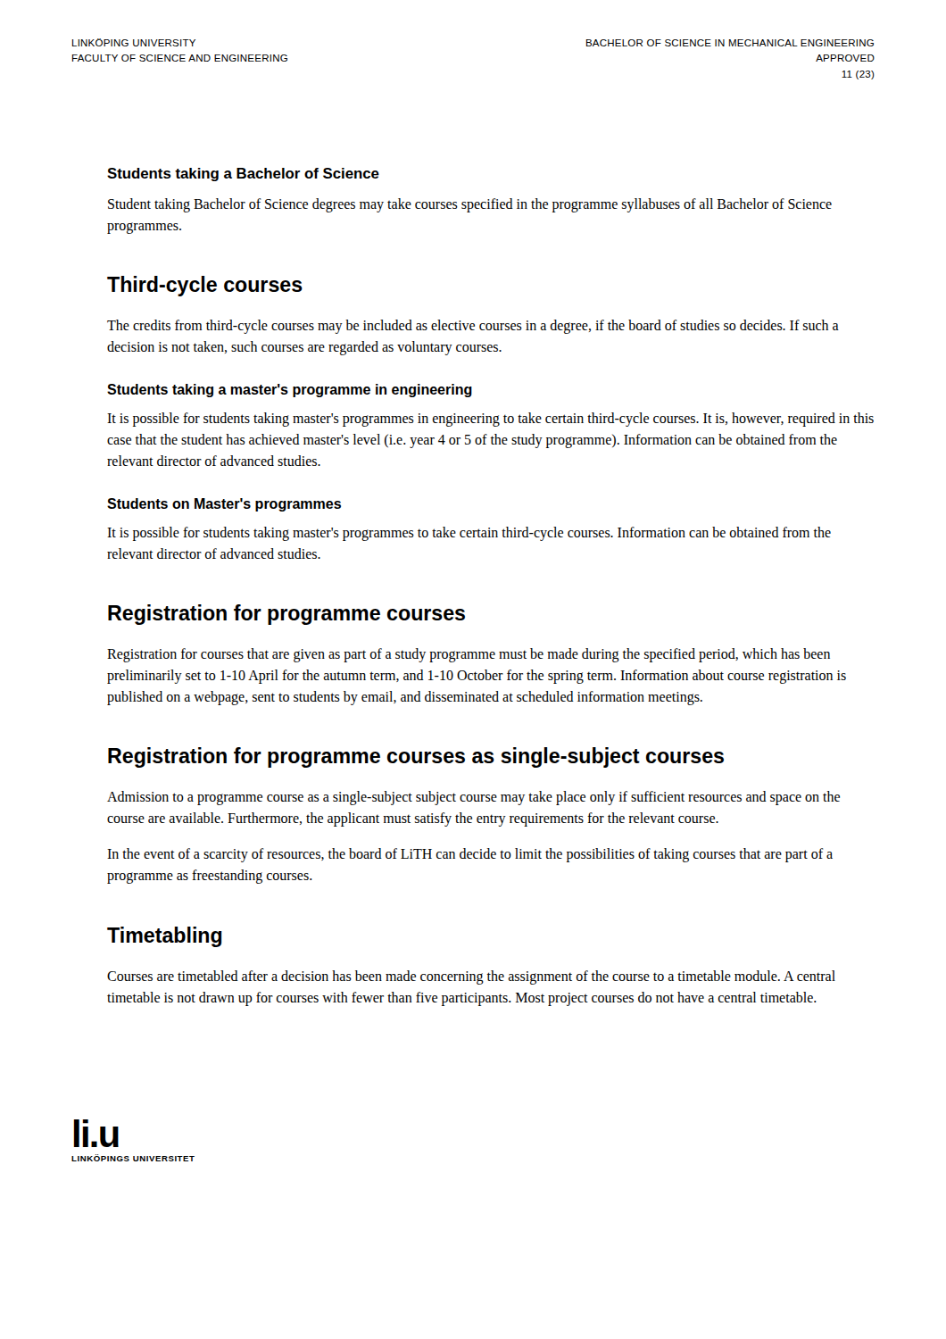LINKÖPING UNIVERSITY
FACULTY OF SCIENCE AND ENGINEERING
BACHELOR OF SCIENCE IN MECHANICAL ENGINEERING
APPROVED
11 (23)
Students taking a Bachelor of Science
Student taking Bachelor of Science degrees may take courses specified in the programme syllabuses of all Bachelor of Science programmes.
Third-cycle courses
The credits from third-cycle courses may be included as elective courses in a degree, if the board of studies so decides. If such a decision is not taken, such courses are regarded as voluntary courses.
Students taking a master's programme in engineering
It is possible for students taking master's programmes in engineering to take certain third-cycle courses. It is, however, required in this case that the student has achieved master's level (i.e. year 4 or 5 of the study programme). Information can be obtained from the relevant director of advanced studies.
Students on Master's programmes
It is possible for students taking master's programmes to take certain third-cycle courses. Information can be obtained from the relevant director of advanced studies.
Registration for programme courses
Registration for courses that are given as part of a study programme must be made during the specified period, which has been preliminarily set to 1-10 April for the autumn term, and 1-10 October for the spring term. Information about course registration is published on a webpage, sent to students by email, and disseminated at scheduled information meetings.
Registration for programme courses as single-subject courses
Admission to a programme course as a single-subject subject course may take place only if sufficient resources and space on the course are available. Furthermore, the applicant must satisfy the entry requirements for the relevant course.
In the event of a scarcity of resources, the board of LiTH can decide to limit the possibilities of taking courses that are part of a programme as freestanding courses.
Timetabling
Courses are timetabled after a decision has been made concerning the assignment of the course to a timetable module. A central timetable is not drawn up for courses with fewer than five participants. Most project courses do not have a central timetable.
li.u
LINKÖPINGS UNIVERSITET